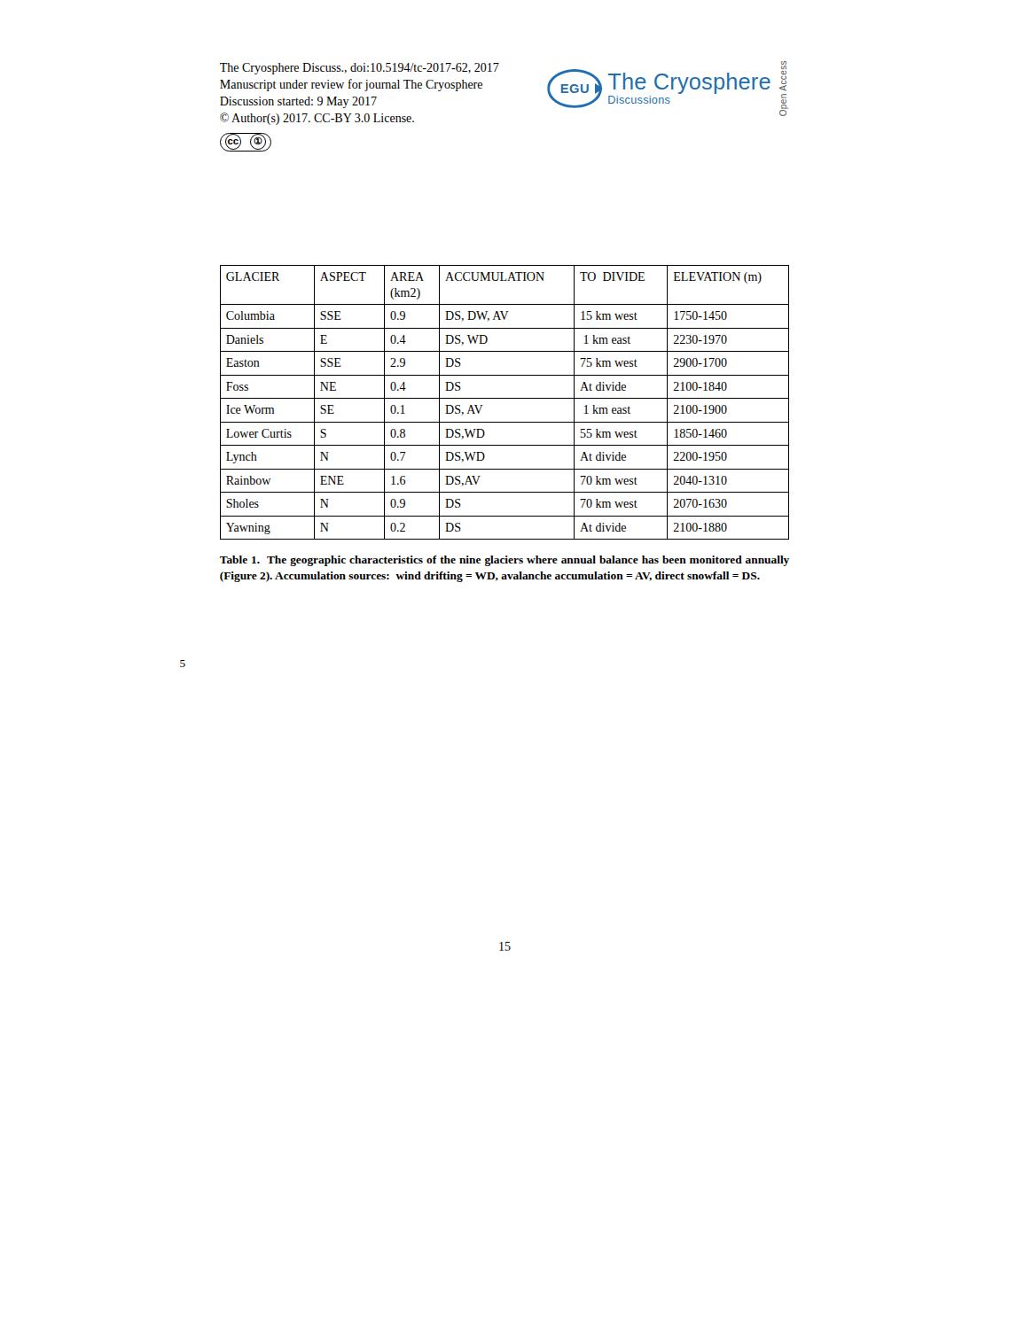The Cryosphere Discuss., doi:10.5194/tc-2017-62, 2017
Manuscript under review for journal The Cryosphere
Discussion started: 9 May 2017
© Author(s) 2017. CC-BY 3.0 License.
cc ①
EGU
The Cryosphere Discussions
Open Access
| GLACIER | ASPECT | AREA (km2) | ACCUMULATION | TO DIVIDE | ELEVATION (m) |
| --- | --- | --- | --- | --- | --- |
| Columbia | SSE | 0.9 | DS, DW, AV | 15 km west | 1750-1450 |
| Daniels | E | 0.4 | DS, WD | 1 km east | 2230-1970 |
| Easton | SSE | 2.9 | DS | 75 km west | 2900-1700 |
| Foss | NE | 0.4 | DS | At divide | 2100-1840 |
| Ice Worm | SE | 0.1 | DS, AV | 1 km east | 2100-1900 |
| Lower Curtis | S | 0.8 | DS,WD | 55 km west | 1850-1460 |
| Lynch | N | 0.7 | DS,WD | At divide | 2200-1950 |
| Rainbow | ENE | 1.6 | DS,AV | 70 km west | 2040-1310 |
| Sholes | N | 0.9 | DS | 70 km west | 2070-1630 |
| Yawning | N | 0.2 | DS | At divide | 2100-1880 |
Table 1. The geographic characteristics of the nine glaciers where annual balance has been monitored annually (Figure 2). Accumulation sources: wind drifting = WD, avalanche accumulation = AV, direct snowfall = DS.
5
15